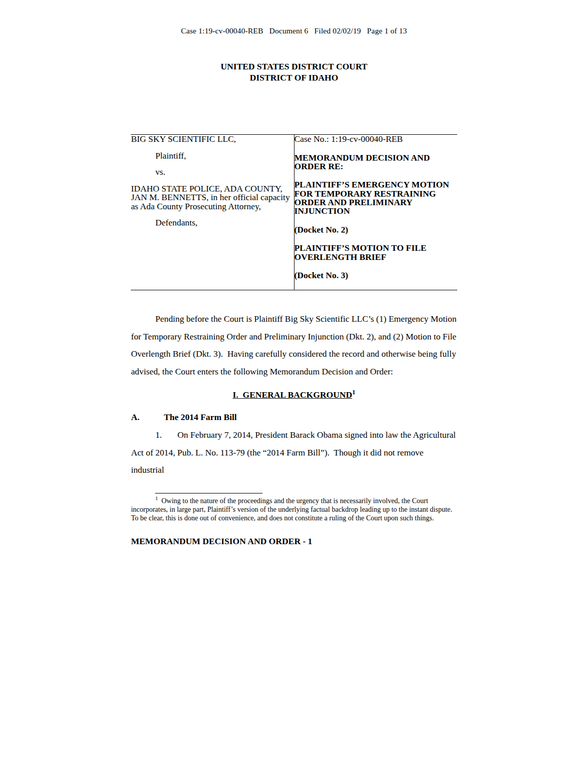Case 1:19-cv-00040-REB Document 6 Filed 02/02/19 Page 1 of 13
UNITED STATES DISTRICT COURT
DISTRICT OF IDAHO
| BIG SKY SCIENTIFIC LLC, Plaintiff, vs. IDAHO STATE POLICE, ADA COUNTY, JAN M. BENNETTS, in her official capacity as Ada County Prosecuting Attorney, Defendants, | Case No.: 1:19-cv-00040-REB MEMORANDUM DECISION AND ORDER RE: PLAINTIFF’S EMERGENCY MOTION FOR TEMPORARY RESTRAINING ORDER AND PRELIMINARY INJUNCTION (Docket No. 2) PLAINTIFF’S MOTION TO FILE OVERLENGTH BRIEF (Docket No. 3) |
Pending before the Court is Plaintiff Big Sky Scientific LLC’s (1) Emergency Motion for Temporary Restraining Order and Preliminary Injunction (Dkt. 2), and (2) Motion to File Overlength Brief (Dkt. 3). Having carefully considered the record and otherwise being fully advised, the Court enters the following Memorandum Decision and Order:
I. GENERAL BACKGROUND1
A. The 2014 Farm Bill
1. On February 7, 2014, President Barack Obama signed into law the Agricultural Act of 2014, Pub. L. No. 113-79 (the “2014 Farm Bill”). Though it did not remove industrial
1 Owing to the nature of the proceedings and the urgency that is necessarily involved, the Court incorporates, in large part, Plaintiff’s version of the underlying factual backdrop leading up to the instant dispute. To be clear, this is done out of convenience, and does not constitute a ruling of the Court upon such things.
MEMORANDUM DECISION AND ORDER - 1